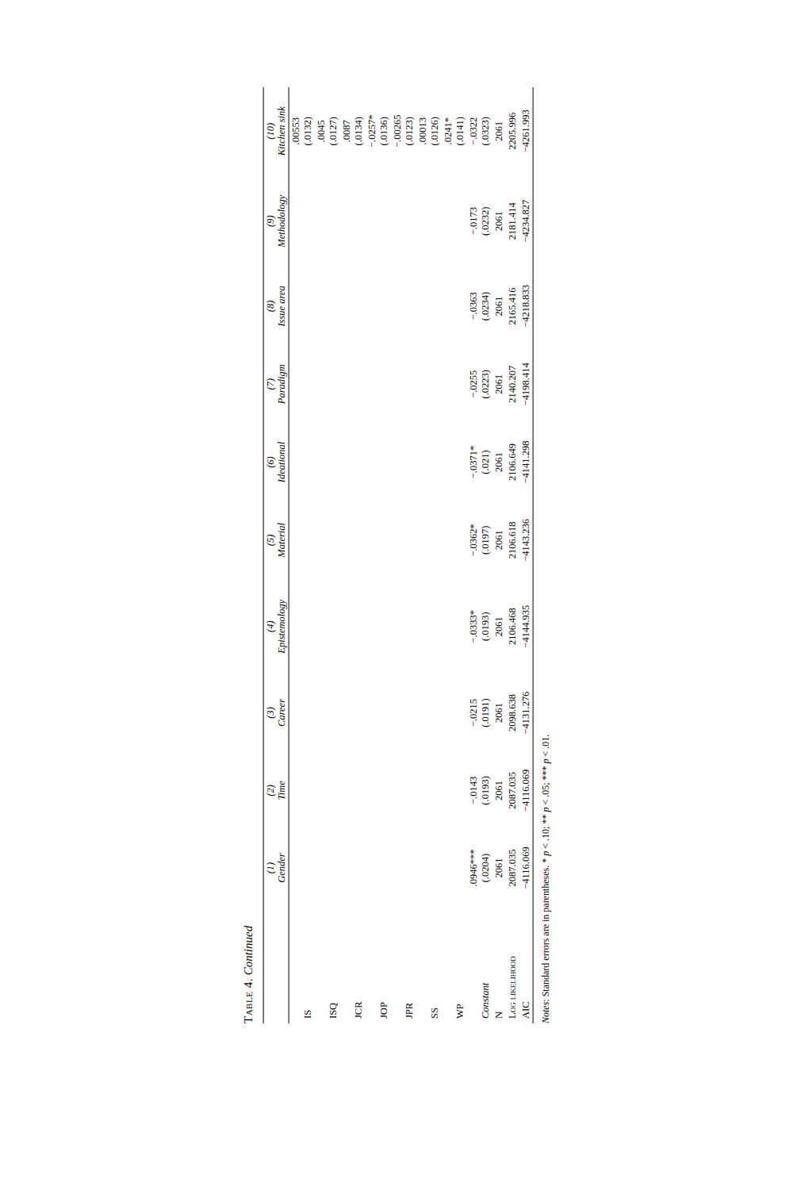Table 4. Continued
| | (1) Gender | (2) Time | (3) Career | (4) Epistemology | (5) Material | (6) Ideational | (7) Paradigm | (8) Issue area | (9) Methodology | (10) Kitchen sink |
| --- | --- | --- | --- | --- | --- | --- | --- | --- | --- | --- |
| IS | | | | | | | | | | .00553 (.0132) |
| ISQ | | | | | | | | | | .0045 (.0127) |
| JCR | | | | | | | | | | .0087 (.0134) |
| JOP | | | | | | | | | | −.0257* (.0136) |
| JPR | | | | | | | | | | −.00265 (.0123) |
| SS | | | | | | | | | | .00013 (.0126) |
| WP | | | | | | | | | | .0241* (.0141) |
| Constant | .0946*** (.0204) | −.0143 (.0193) | −.0215 (.0191) | −.0333* (.0193) | −.0362* (.0197) | −.0371* (.021) | −.0255 (.0223) | −.0363 (.0234) | −.0173 (.0232) | −.0322 (.0323) |
| N | 2061 | 2061 | 2061 | 2061 | 2061 | 2061 | 2061 | 2061 | 2061 | 2061 |
| Log likelihood | 2087.035 | 2087.035 | 2098.638 | 2106.468 | 2106.618 | 2106.649 | 2140.207 | 2165.416 | 2181.414 | 2205.996 |
| AIC | −4116.069 | −4116.069 | −4131.276 | −4144.935 | −4143.236 | −4141.298 | −4198.414 | −4218.833 | −4234.827 | −4261.993 |
Notes: Standard errors are in parentheses. * p < .10; ** p < .05; *** p < .01.